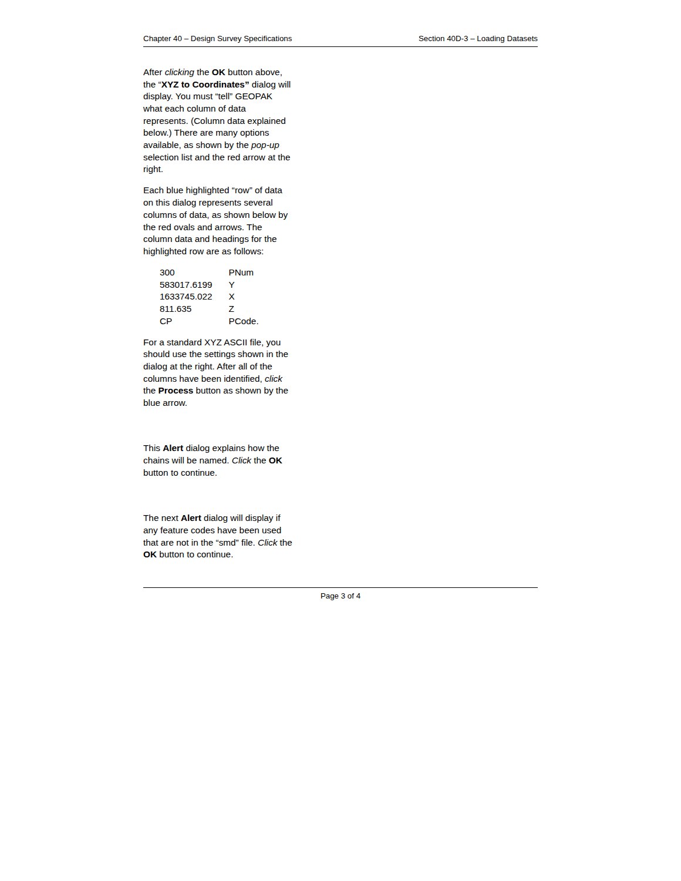Chapter 40 – Design Survey Specifications
Section 40D-3 – Loading Datasets
After clicking the OK button above, the “XYZ to Coordinates” dialog will display. You must “tell” GEOPAK what each column of data represents. (Column data explained below.) There are many options available, as shown by the pop-up selection list and the red arrow at the right.
Each blue highlighted “row” of data on this dialog represents several columns of data, as shown below by the red ovals and arrows. The column data and headings for the highlighted row are as follows:
| 300 | PNum |
| 583017.6199 | Y |
| 1633745.022 | X |
| 811.635 | Z |
| CP | PCode. |
For a standard XYZ ASCII file, you should use the settings shown in the dialog at the right. After all of the columns have been identified, click the Process button as shown by the blue arrow.
This Alert dialog explains how the chains will be named. Click the OK button to continue.
The next Alert dialog will display if any feature codes have been used that are not in the “smd” file. Click the OK button to continue.
Page 3 of 4